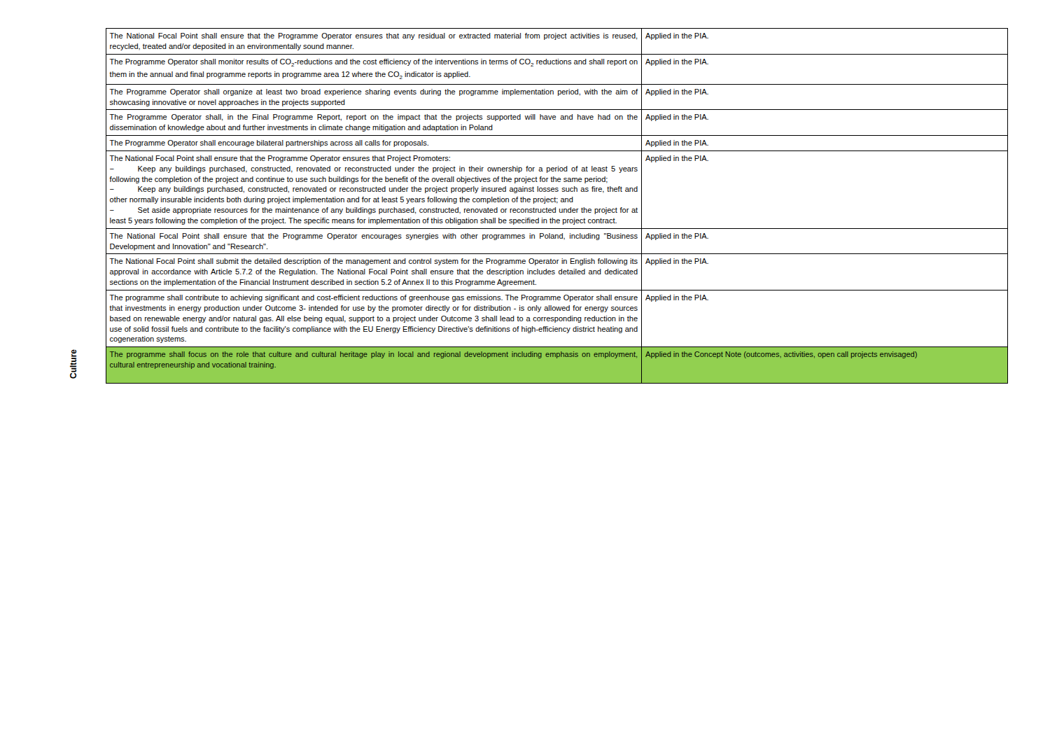| | The National Focal Point shall ensure that the Programme Operator ensures that any residual or extracted material from project activities is reused, recycled, treated and/or deposited in an environmentally sound manner. | Applied in the PIA. |
| | The Programme Operator shall monitor results of CO 2 -reductions and the cost efficiency of the interventions in terms of CO 2 reductions and shall report on them in the annual and final programme reports in programme area 12 where the CO 2 indicator is applied. | Applied in the PIA. |
| | The Programme Operator shall organize at least two broad experience sharing events during the programme implementation period, with the aim of showcasing innovative or novel approaches in the projects supported | Applied in the PIA. |
| | The Programme Operator shall, in the Final Programme Report, report on the impact that the projects supported will have and have had on the dissemination of knowledge about and further investments in climate change mitigation and adaptation in Poland | Applied in the PIA. |
| | The Programme Operator shall encourage bilateral partnerships across all calls for proposals. | Applied in the PIA. |
| | The National Focal Point shall ensure that the Programme Operator ensures that Project Promoters: − Keep any buildings purchased, constructed, renovated or reconstructed under the project in their ownership for a period of at least 5 years following the completion of the project and continue to use such buildings for the benefit of the overall objectives of the project for the same period; − Keep any buildings purchased, constructed, renovated or reconstructed under the project properly insured against losses such as fire, theft and other normally insurable incidents both during project implementation and for at least 5 years following the completion of the project; and − Set aside appropriate resources for the maintenance of any buildings purchased, constructed, renovated or reconstructed under the project for at least 5 years following the completion of the project. The specific means for implementation of this obligation shall be specified in the project contract. | Applied in the PIA. |
| | The National Focal Point shall ensure that the Programme Operator encourages synergies with other programmes in Poland, including "Business Development and Innovation" and "Research". | Applied in the PIA. |
| | The National Focal Point shall submit the detailed description of the management and control system for the Programme Operator in English following its approval in accordance with Article 5.7.2 of the Regulation. The National Focal Point shall ensure that the description includes detailed and dedicated sections on the implementation of the Financial Instrument described in section 5.2 of Annex II to this Programme Agreement. | Applied in the PIA. |
| | The programme shall contribute to achieving significant and cost-efficient reductions of greenhouse gas emissions. The Programme Operator shall ensure that investments in energy production under Outcome 3- intended for use by the promoter directly or for distribution - is only allowed for energy sources based on renewable energy and/or natural gas. All else being equal, support to a project under Outcome 3 shall lead to a corresponding reduction in the use of solid fossil fuels and contribute to the facility's compliance with the EU Energy Efficiency Directive's definitions of high-efficiency district heating and cogeneration systems. | Applied in the PIA. |
| Culture | The programme shall focus on the role that culture and cultural heritage play in local and regional development including emphasis on employment, cultural entrepreneurship and vocational training. | Applied in the Concept Note (outcomes, activities, open call projects envisaged) |